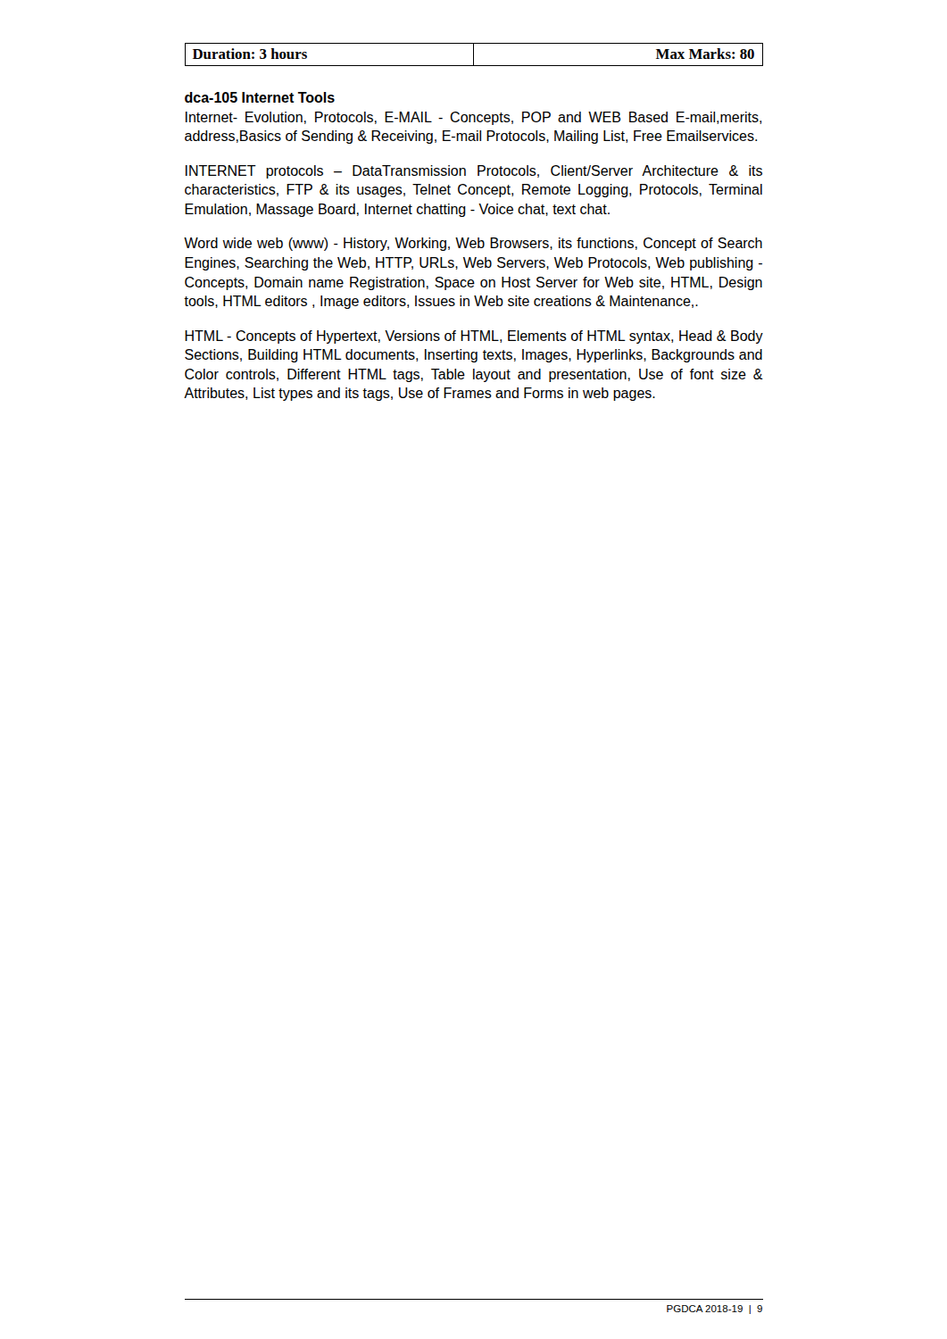| Duration: 3 hours | Max Marks: 80 |
dca-105 Internet Tools
Internet- Evolution, Protocols, E-MAIL - Concepts, POP and WEB Based E-mail,merits, address,Basics of Sending & Receiving, E-mail Protocols, Mailing List, Free Emailservices.
INTERNET protocols – DataTransmission Protocols, Client/Server Architecture & its characteristics, FTP & its usages, Telnet Concept, Remote Logging, Protocols, Terminal Emulation, Massage Board, Internet chatting - Voice chat, text chat.
Word wide web (www) - History, Working, Web Browsers, its functions, Concept of Search Engines, Searching the Web, HTTP, URLs, Web Servers, Web Protocols, Web publishing - Concepts, Domain name Registration, Space on Host Server for Web site, HTML, Design tools, HTML editors , Image editors, Issues in Web site creations & Maintenance,.
HTML - Concepts of Hypertext, Versions of HTML, Elements of HTML syntax, Head & Body Sections, Building HTML documents, Inserting texts, Images, Hyperlinks, Backgrounds and Color controls, Different HTML tags, Table layout and presentation, Use of font size & Attributes, List types and its tags, Use of Frames and Forms in web pages.
PGDCA 2018-19 | 9